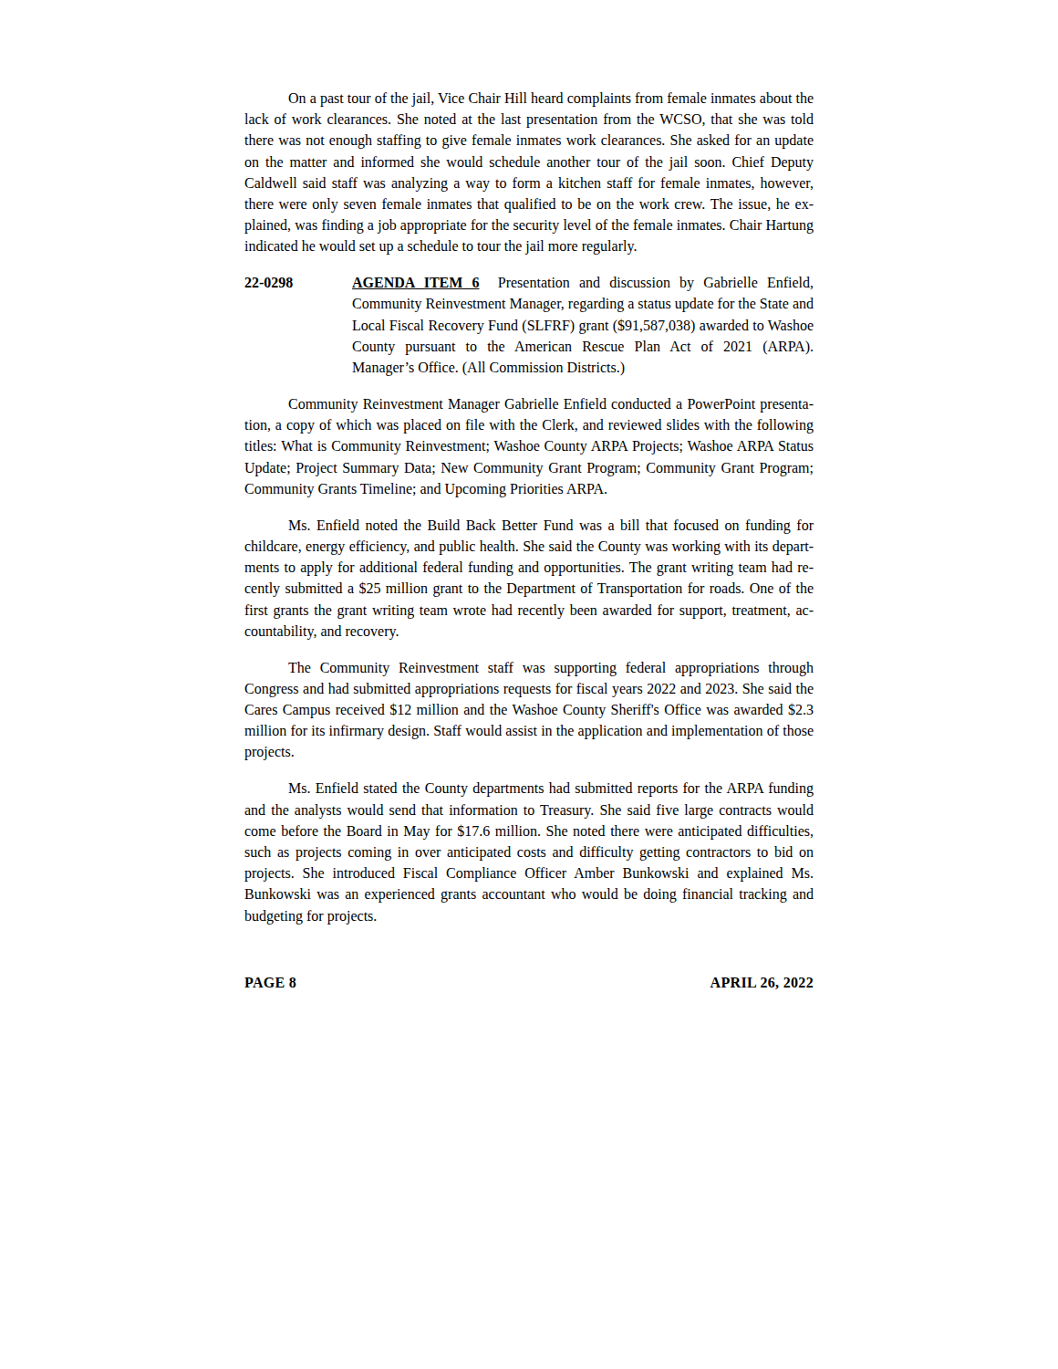On a past tour of the jail, Vice Chair Hill heard complaints from female inmates about the lack of work clearances. She noted at the last presentation from the WCSO, that she was told there was not enough staffing to give female inmates work clearances. She asked for an update on the matter and informed she would schedule another tour of the jail soon. Chief Deputy Caldwell said staff was analyzing a way to form a kitchen staff for female inmates, however, there were only seven female inmates that qualified to be on the work crew. The issue, he explained, was finding a job appropriate for the security level of the female inmates. Chair Hartung indicated he would set up a schedule to tour the jail more regularly.
22-0298
AGENDA ITEM 6 Presentation and discussion by Gabrielle Enfield, Community Reinvestment Manager, regarding a status update for the State and Local Fiscal Recovery Fund (SLFRF) grant ($91,587,038) awarded to Washoe County pursuant to the American Rescue Plan Act of 2021 (ARPA). Manager’s Office. (All Commission Districts.)
Community Reinvestment Manager Gabrielle Enfield conducted a PowerPoint presentation, a copy of which was placed on file with the Clerk, and reviewed slides with the following titles: What is Community Reinvestment; Washoe County ARPA Projects; Washoe ARPA Status Update; Project Summary Data; New Community Grant Program; Community Grant Program; Community Grants Timeline; and Upcoming Priorities ARPA.
Ms. Enfield noted the Build Back Better Fund was a bill that focused on funding for childcare, energy efficiency, and public health. She said the County was working with its departments to apply for additional federal funding and opportunities. The grant writing team had recently submitted a $25 million grant to the Department of Transportation for roads. One of the first grants the grant writing team wrote had recently been awarded for support, treatment, accountability, and recovery.
The Community Reinvestment staff was supporting federal appropriations through Congress and had submitted appropriations requests for fiscal years 2022 and 2023. She said the Cares Campus received $12 million and the Washoe County Sheriff's Office was awarded $2.3 million for its infirmary design. Staff would assist in the application and implementation of those projects.
Ms. Enfield stated the County departments had submitted reports for the ARPA funding and the analysts would send that information to Treasury. She said five large contracts would come before the Board in May for $17.6 million. She noted there were anticipated difficulties, such as projects coming in over anticipated costs and difficulty getting contractors to bid on projects. She introduced Fiscal Compliance Officer Amber Bunkowski and explained Ms. Bunkowski was an experienced grants accountant who would be doing financial tracking and budgeting for projects.
PAGE 8
APRIL 26, 2022